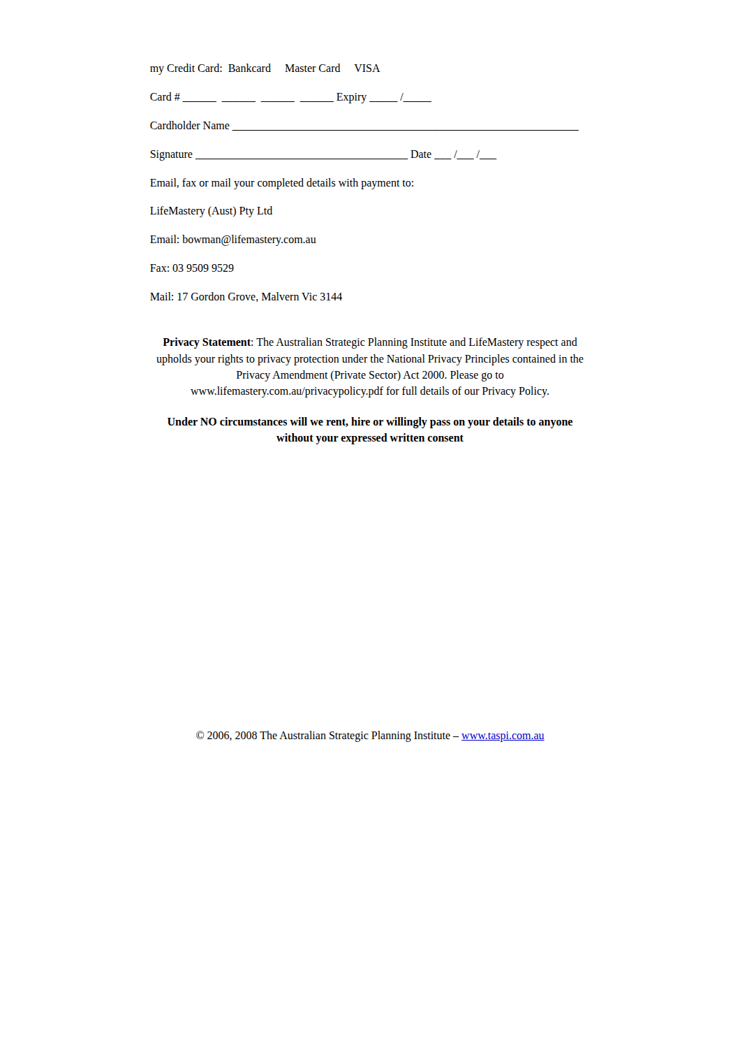my Credit Card: Bankcard Master Card VISA
Card # ______ ______ ______ ______ Expiry _____ /_____
Cardholder Name ______________________________________________________________
Signature ______________________________________ Date ___ /___ /___
Email, fax or mail your completed details with payment to:
LifeMastery (Aust) Pty Ltd
Email: bowman@lifemastery.com.au
Fax: 03 9509 9529
Mail: 17 Gordon Grove, Malvern Vic 3144
Privacy Statement: The Australian Strategic Planning Institute and LifeMastery respect and upholds your rights to privacy protection under the National Privacy Principles contained in the Privacy Amendment (Private Sector) Act 2000. Please go to www.lifemastery.com.au/privacypolicy.pdf for full details of our Privacy Policy.
Under NO circumstances will we rent, hire or willingly pass on your details to anyone without your expressed written consent
© 2006, 2008 The Australian Strategic Planning Institute – www.taspi.com.au